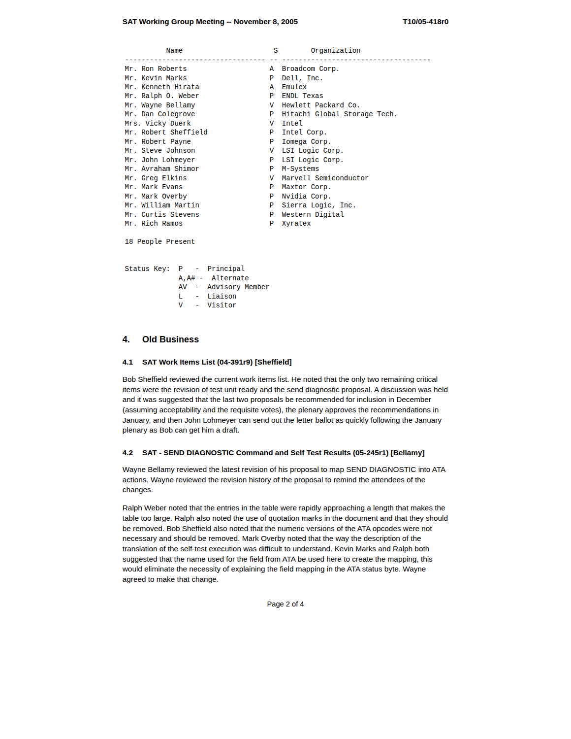SAT Working Group Meeting -- November 8, 2005
T10/05-418r0
          Name                      S        Organization
---------------------------------- -- ------------------------------------
Mr. Ron Roberts                    A  Broadcom Corp.
Mr. Kevin Marks                    P  Dell, Inc.
Mr. Kenneth Hirata                 A  Emulex
Mr. Ralph O. Weber                 P  ENDL Texas
Mr. Wayne Bellamy                  V  Hewlett Packard Co.
Mr. Dan Colegrove                  P  Hitachi Global Storage Tech.
Mrs. Vicky Duerk                   V  Intel
Mr. Robert Sheffield               P  Intel Corp.
Mr. Robert Payne                   P  Iomega Corp.
Mr. Steve Johnson                  V  LSI Logic Corp.
Mr. John Lohmeyer                  P  LSI Logic Corp.
Mr. Avraham Shimor                 P  M-Systems
Mr. Greg Elkins                    V  Marvell Semiconductor
Mr. Mark Evans                     P  Maxtor Corp.
Mr. Mark Overby                    P  Nvidia Corp.
Mr. William Martin                 P  Sierra Logic, Inc.
Mr. Curtis Stevens                 P  Western Digital
Mr. Rich Ramos                     P  Xyratex

18 People Present


Status Key:  P   -  Principal
             A,A# -  Alternate
             AV  -  Advisory Member
             L   -  Liaison
             V   -  Visitor
4. Old Business
4.1 SAT Work Items List (04-391r9) [Sheffield]
Bob Sheffield reviewed the current work items list. He noted that the only two remaining critical items were the revision of test unit ready and the send diagnostic proposal. A discussion was held and it was suggested that the last two proposals be recommended for inclusion in December (assuming acceptability and the requisite votes), the plenary approves the recommendations in January, and then John Lohmeyer can send out the letter ballot as quickly following the January plenary as Bob can get him a draft.
4.2 SAT - SEND DIAGNOSTIC Command and Self Test Results (05-245r1) [Bellamy]
Wayne Bellamy reviewed the latest revision of his proposal to map SEND DIAGNOSTIC into ATA actions. Wayne reviewed the revision history of the proposal to remind the attendees of the changes.
Ralph Weber noted that the entries in the table were rapidly approaching a length that makes the table too large. Ralph also noted the use of quotation marks in the document and that they should be removed. Bob Sheffield also noted that the numeric versions of the ATA opcodes were not necessary and should be removed. Mark Overby noted that the way the description of the translation of the self-test execution was difficult to understand. Kevin Marks and Ralph both suggested that the name used for the field from ATA be used here to create the mapping, this would eliminate the necessity of explaining the field mapping in the ATA status byte. Wayne agreed to make that change.
Page 2 of 4